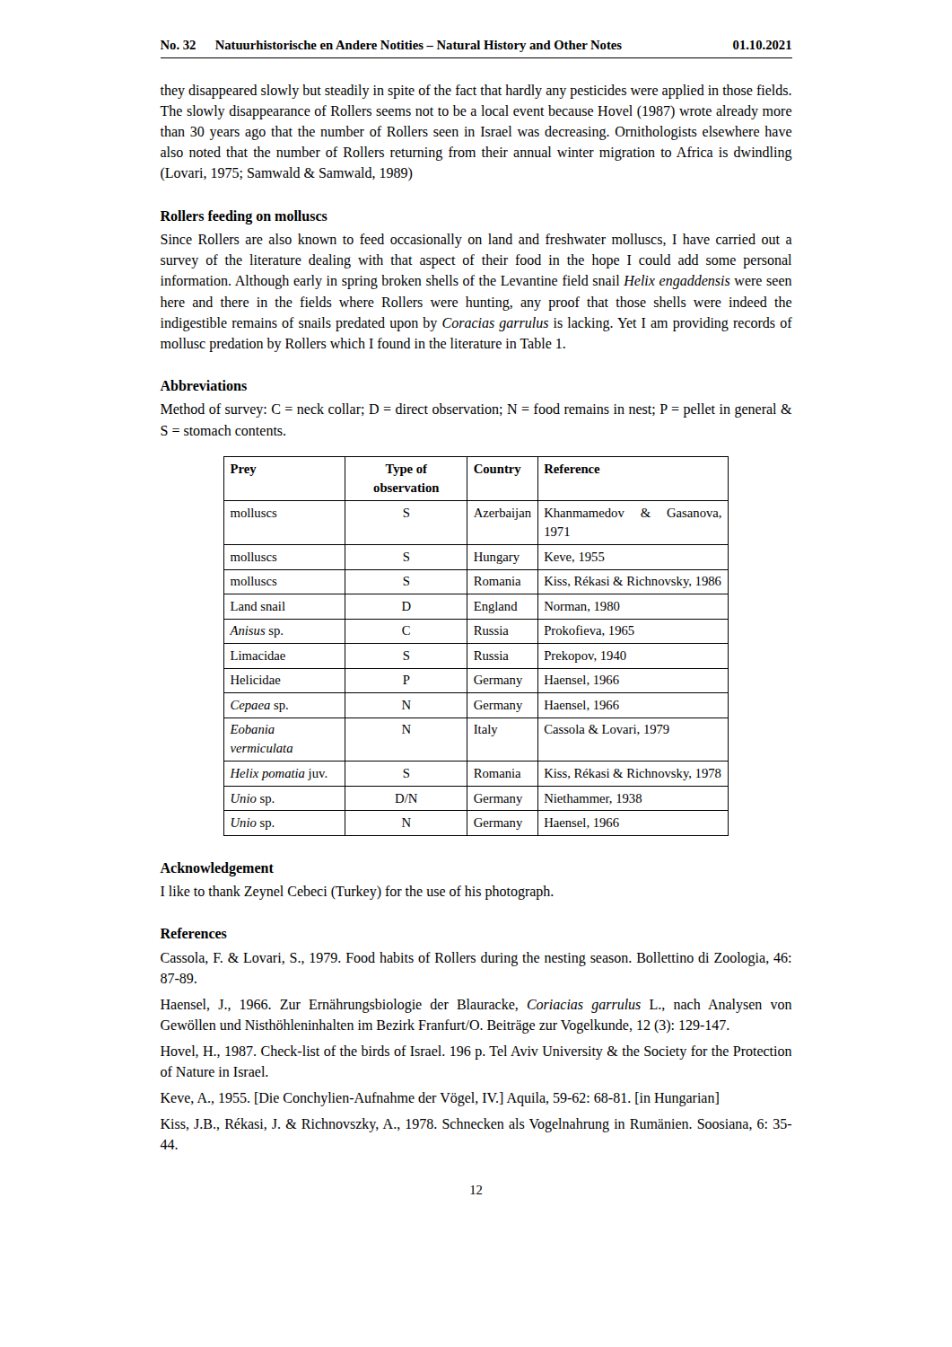No. 32 Natuurhistorische en Andere Notities – Natural History and Other Notes 01.10.2021
they disappeared slowly but steadily in spite of the fact that hardly any pesticides were applied in those fields. The slowly disappearance of Rollers seems not to be a local event because Hovel (1987) wrote already more than 30 years ago that the number of Rollers seen in Israel was decreasing. Ornithologists elsewhere have also noted that the number of Rollers returning from their annual winter migration to Africa is dwindling (Lovari, 1975; Samwald & Samwald, 1989)
Rollers feeding on molluscs
Since Rollers are also known to feed occasionally on land and freshwater molluscs, I have carried out a survey of the literature dealing with that aspect of their food in the hope I could add some personal information. Although early in spring broken shells of the Levantine field snail Helix engaddensis were seen here and there in the fields where Rollers were hunting, any proof that those shells were indeed the indigestible remains of snails predated upon by Coracias garrulus is lacking. Yet I am providing records of mollusc predation by Rollers which I found in the literature in Table 1.
Abbreviations
Method of survey: C = neck collar; D = direct observation; N = food remains in nest; P = pellet in general & S = stomach contents.
| Prey | Type of observation | Country | Reference |
| --- | --- | --- | --- |
| molluscs | S | Azerbaijan | Khanmamedov & Gasanova, 1971 |
| molluscs | S | Hungary | Keve, 1955 |
| molluscs | S | Romania | Kiss, Rékasi & Richnovsky, 1986 |
| Land snail | D | England | Norman, 1980 |
| Anisus sp. | C | Russia | Prokofieva, 1965 |
| Limacidae | S | Russia | Prekopov, 1940 |
| Helicidae | P | Germany | Haensel, 1966 |
| Cepaea sp. | N | Germany | Haensel, 1966 |
| Eobania vermiculata | N | Italy | Cassola & Lovari, 1979 |
| Helix pomatia juv. | S | Romania | Kiss, Rékasi & Richnovsky, 1978 |
| Unio sp. | D/N | Germany | Niethammer, 1938 |
| Unio sp. | N | Germany | Haensel, 1966 |
Acknowledgement
I like to thank Zeynel Cebeci (Turkey) for the use of his photograph.
References
Cassola, F. & Lovari, S., 1979. Food habits of Rollers during the nesting season. Bollettino di Zoologia, 46: 87-89.
Haensel, J., 1966. Zur Ernährungsbiologie der Blauracke, Coriacias garrulus L., nach Analysen von Gewöllen und Nisthöhleninhalten im Bezirk Franfurt/O. Beiträge zur Vogelkunde, 12 (3): 129-147.
Hovel, H., 1987. Check-list of the birds of Israel. 196 p. Tel Aviv University & the Society for the Protection of Nature in Israel.
Keve, A., 1955. [Die Conchylien-Aufnahme der Vögel, IV.] Aquila, 59-62: 68-81. [in Hungarian]
Kiss, J.B., Rékasi, J. & Richnovszky, A., 1978. Schnecken als Vogelnahrung in Rumänien. Soosiana, 6: 35-44.
12